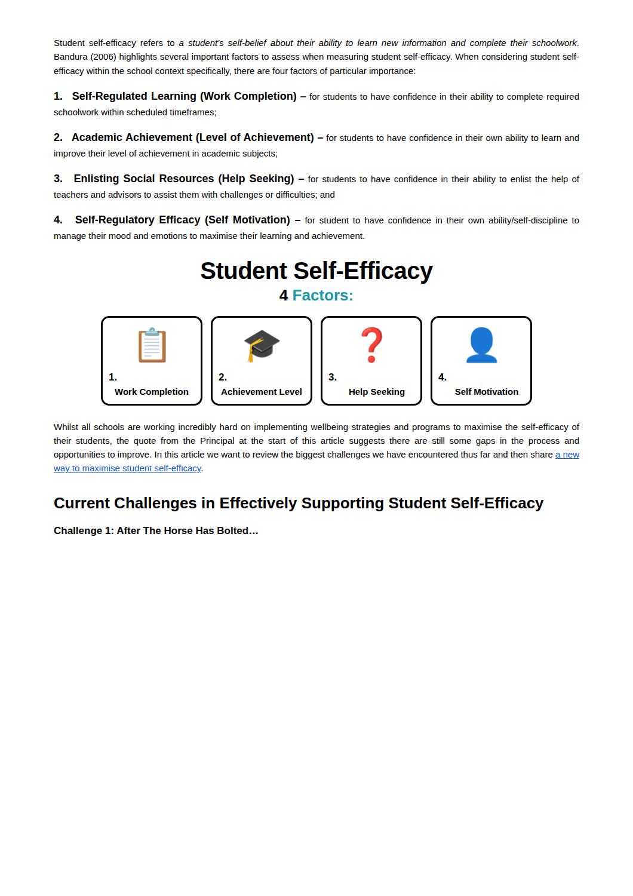Student self-efficacy refers to a student's self-belief about their ability to learn new information and complete their schoolwork. Bandura (2006) highlights several important factors to assess when measuring student self-efficacy. When considering student self-efficacy within the school context specifically, there are four factors of particular importance:
1. Self-Regulated Learning (Work Completion) – for students to have confidence in their ability to complete required schoolwork within scheduled timeframes;
2. Academic Achievement (Level of Achievement) – for students to have confidence in their own ability to learn and improve their level of achievement in academic subjects;
3. Enlisting Social Resources (Help Seeking) – for students to have confidence in their ability to enlist the help of teachers and advisors to assist them with challenges or difficulties; and
4. Self-Regulatory Efficacy (Self Motivation) – for student to have confidence in their own ability/self-discipline to manage their mood and emotions to maximise their learning and achievement.
Student Self-Efficacy
4 Factors:
📋
1.
Work Completion
🎓
2.
Achievement Level
❓
3.
Help Seeking
👤
4.
Self Motivation
Whilst all schools are working incredibly hard on implementing wellbeing strategies and programs to maximise the self-efficacy of their students, the quote from the Principal at the start of this article suggests there are still some gaps in the process and opportunities to improve. In this article we want to review the biggest challenges we have encountered thus far and then share a new way to maximise student self-efficacy.
Current Challenges in Effectively Supporting Student Self-Efficacy
Challenge 1: After The Horse Has Bolted…